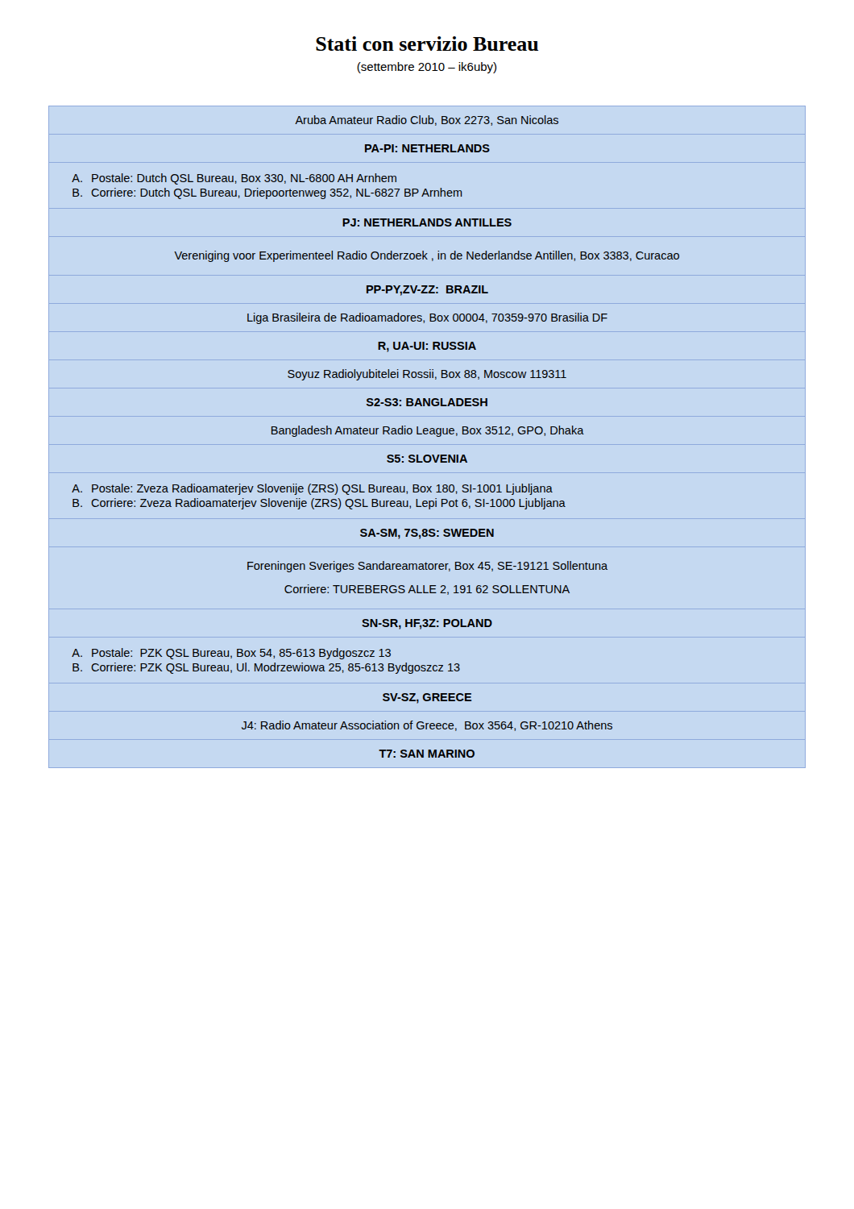Stati con servizio Bureau
(settembre 2010 – ik6uby)
| Aruba Amateur Radio Club, Box 2273, San Nicolas |
| PA-PI: NETHERLANDS |
| Postale: Dutch QSL Bureau, Box 330, NL-6800 AH Arnhem Corriere: Dutch QSL Bureau, Driepoortenweg 352, NL-6827 BP Arnhem |
| PJ: NETHERLANDS ANTILLES |
| Vereniging voor Experimenteel Radio Onderzoek , in de Nederlandse Antillen, Box 3383, Curacao |
| PP-PY,ZV-ZZ: BRAZIL |
| Liga Brasileira de Radioamadores, Box 00004, 70359-970 Brasilia DF |
| R, UA-UI: RUSSIA |
| Soyuz Radiolyubitelei Rossii, Box 88, Moscow 119311 |
| S2-S3: BANGLADESH |
| Bangladesh Amateur Radio League, Box 3512, GPO, Dhaka |
| S5: SLOVENIA |
| Postale: Zveza Radioamaterjev Slovenije (ZRS) QSL Bureau, Box 180, SI-1001 Ljubljana Corriere: Zveza Radioamaterjev Slovenije (ZRS) QSL Bureau, Lepi Pot 6, SI-1000 Ljubljana |
| SA-SM, 7S,8S: SWEDEN |
| Foreningen Sveriges Sandareamatorer, Box 45, SE-19121 Sollentuna Corriere: TUREBERGS ALLE 2, 191 62 SOLLENTUNA |
| SN-SR, HF,3Z: POLAND |
| Postale: PZK QSL Bureau, Box 54, 85-613 Bydgoszcz 13 Corriere: PZK QSL Bureau, Ul. Modrzewiowa 25, 85-613 Bydgoszcz 13 |
| SV-SZ, GREECE |
| J4: Radio Amateur Association of Greece, Box 3564, GR-10210 Athens |
| T7: SAN MARINO |